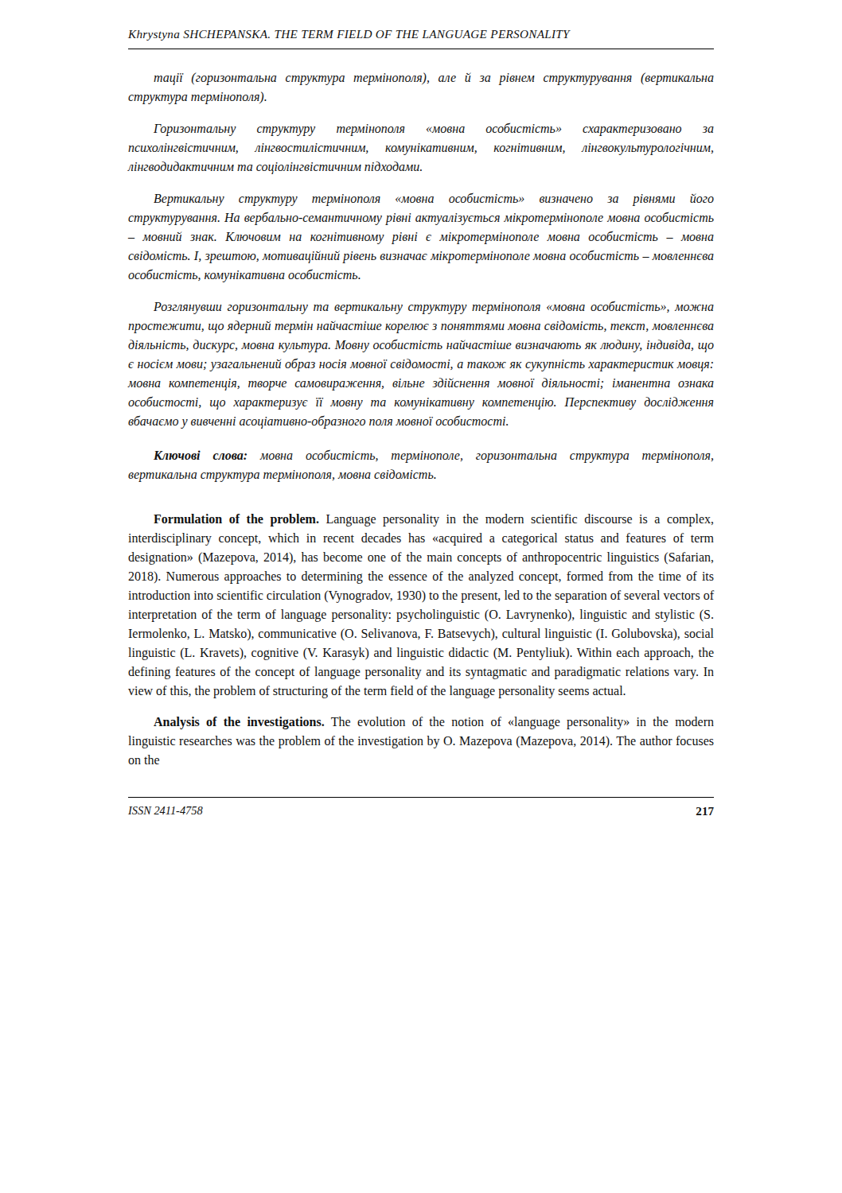Khrystyna SHCHEPANSKA. THE TERM FIELD OF THE LANGUAGE PERSONALITY
тації (горизонтальна структура термінополя), але й за рівнем структурування (вертикальна структура термінополя).
Горизонтальну структуру термінополя «мовна особистість» схарактеризовано за психолінгвістичним, лінгвостилістичним, комунікативним, когнітивним, лінгвокультурологічним, лінгводидактичним та соціолінгвістичним підходами.
Вертикальну структуру термінополя «мовна особистість» визначено за рівнями його структурування. На вербально-семантичному рівні актуалізується мікротермінополе мовна особистість – мовний знак. Ключовим на когнітивному рівні є мікротермінополе мовна особистість – мовна свідомість. І, зрештою, мотиваційний рівень визначає мікротермінополе мовна особистість – мовленнєва особистість, комунікативна особистість.
Розглянувши горизонтальну та вертикальну структуру термінополя «мовна особистість», можна простежити, що ядерний термін найчастіше корелює з поняттями мовна свідомість, текст, мовленнєва діяльність, дискурс, мовна культура. Мовну особистість найчастіше визначають як людину, індивіда, що є носієм мови; узагальнений образ носія мовної свідомості, а також як сукупність характеристик мовця: мовна компетенція, творче самовираження, вільне здійснення мовної діяльності; іманентна ознака особистості, що характеризує її мовну та комунікативну компетенцію. Перспективу дослідження вбачаємо у вивченні асоціативно-образного поля мовної особистості.
Ключові слова: мовна особистість, термінополе, горизонтальна структура термінополя, вертикальна структура термінополя, мовна свідомість.
Formulation of the problem. Language personality in the modern scientific discourse is a complex, interdisciplinary concept, which in recent decades has «acquired a categorical status and features of term designation» (Mazepova, 2014), has become one of the main concepts of anthropocentric linguistics (Safarian, 2018). Numerous approaches to determining the essence of the analyzed concept, formed from the time of its introduction into scientific circulation (Vynogradov, 1930) to the present, led to the separation of several vectors of interpretation of the term of language personality: psycholinguistic (O. Lavrynenko), linguistic and stylistic (S. Iermolenko, L. Matsko), communicative (O. Selivanova, F. Batsevych), cultural linguistic (I. Golubovska), social linguistic (L. Kravets), cognitive (V. Karasyk) and linguistic didactic (M. Pentyliuk). Within each approach, the defining features of the concept of language personality and its syntagmatic and paradigmatic relations vary. In view of this, the problem of structuring of the term field of the language personality seems actual.
Analysis of the investigations. The evolution of the notion of «language personality» in the modern linguistic researches was the problem of the investigation by O. Mazepova (Mazepova, 2014). The author focuses on the
ISSN 2411-4758 217